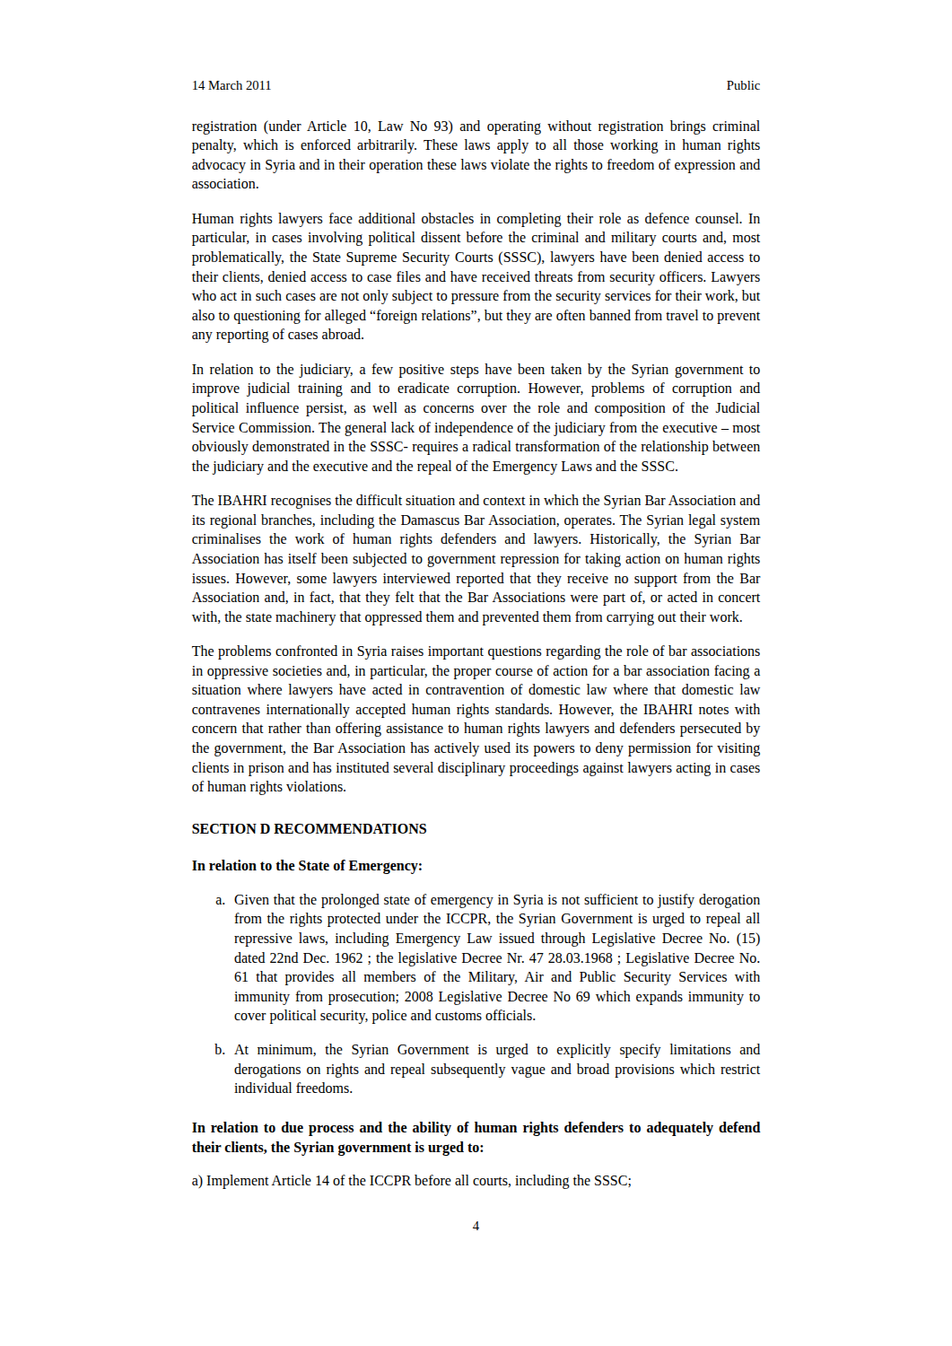14 March 2011
Public
registration (under Article 10, Law No 93) and operating without registration brings criminal penalty, which is enforced arbitrarily. These laws apply to all those working in human rights advocacy in Syria and in their operation these laws violate the rights to freedom of expression and association.
Human rights lawyers face additional obstacles in completing their role as defence counsel. In particular, in cases involving political dissent before the criminal and military courts and, most problematically, the State Supreme Security Courts (SSSC), lawyers have been denied access to their clients, denied access to case files and have received threats from security officers. Lawyers who act in such cases are not only subject to pressure from the security services for their work, but also to questioning for alleged “foreign relations”, but they are often banned from travel to prevent any reporting of cases abroad.
In relation to the judiciary, a few positive steps have been taken by the Syrian government to improve judicial training and to eradicate corruption. However, problems of corruption and political influence persist, as well as concerns over the role and composition of the Judicial Service Commission. The general lack of independence of the judiciary from the executive – most obviously demonstrated in the SSSC- requires a radical transformation of the relationship between the judiciary and the executive and the repeal of the Emergency Laws and the SSSC.
The IBAHRI recognises the difficult situation and context in which the Syrian Bar Association and its regional branches, including the Damascus Bar Association, operates. The Syrian legal system criminalises the work of human rights defenders and lawyers. Historically, the Syrian Bar Association has itself been subjected to government repression for taking action on human rights issues. However, some lawyers interviewed reported that they receive no support from the Bar Association and, in fact, that they felt that the Bar Associations were part of, or acted in concert with, the state machinery that oppressed them and prevented them from carrying out their work.
The problems confronted in Syria raises important questions regarding the role of bar associations in oppressive societies and, in particular, the proper course of action for a bar association facing a situation where lawyers have acted in contravention of domestic law where that domestic law contravenes internationally accepted human rights standards. However, the IBAHRI notes with concern that rather than offering assistance to human rights lawyers and defenders persecuted by the government, the Bar Association has actively used its powers to deny permission for visiting clients in prison and has instituted several disciplinary proceedings against lawyers acting in cases of human rights violations.
SECTION D RECOMMENDATIONS
In relation to the State of Emergency:
Given that the prolonged state of emergency in Syria is not sufficient to justify derogation from the rights protected under the ICCPR, the Syrian Government is urged to repeal all repressive laws, including Emergency Law issued through Legislative Decree No. (15) dated 22nd Dec. 1962 ; the legislative Decree Nr. 47 28.03.1968 ; Legislative Decree No. 61 that provides all members of the Military, Air and Public Security Services with immunity from prosecution; 2008 Legislative Decree No 69 which expands immunity to cover political security, police and customs officials.
At minimum, the Syrian Government is urged to explicitly specify limitations and derogations on rights and repeal subsequently vague and broad provisions which restrict individual freedoms.
In relation to due process and the ability of human rights defenders to adequately defend their clients, the Syrian government is urged to:
a) Implement Article 14 of the ICCPR before all courts, including the SSSC;
4